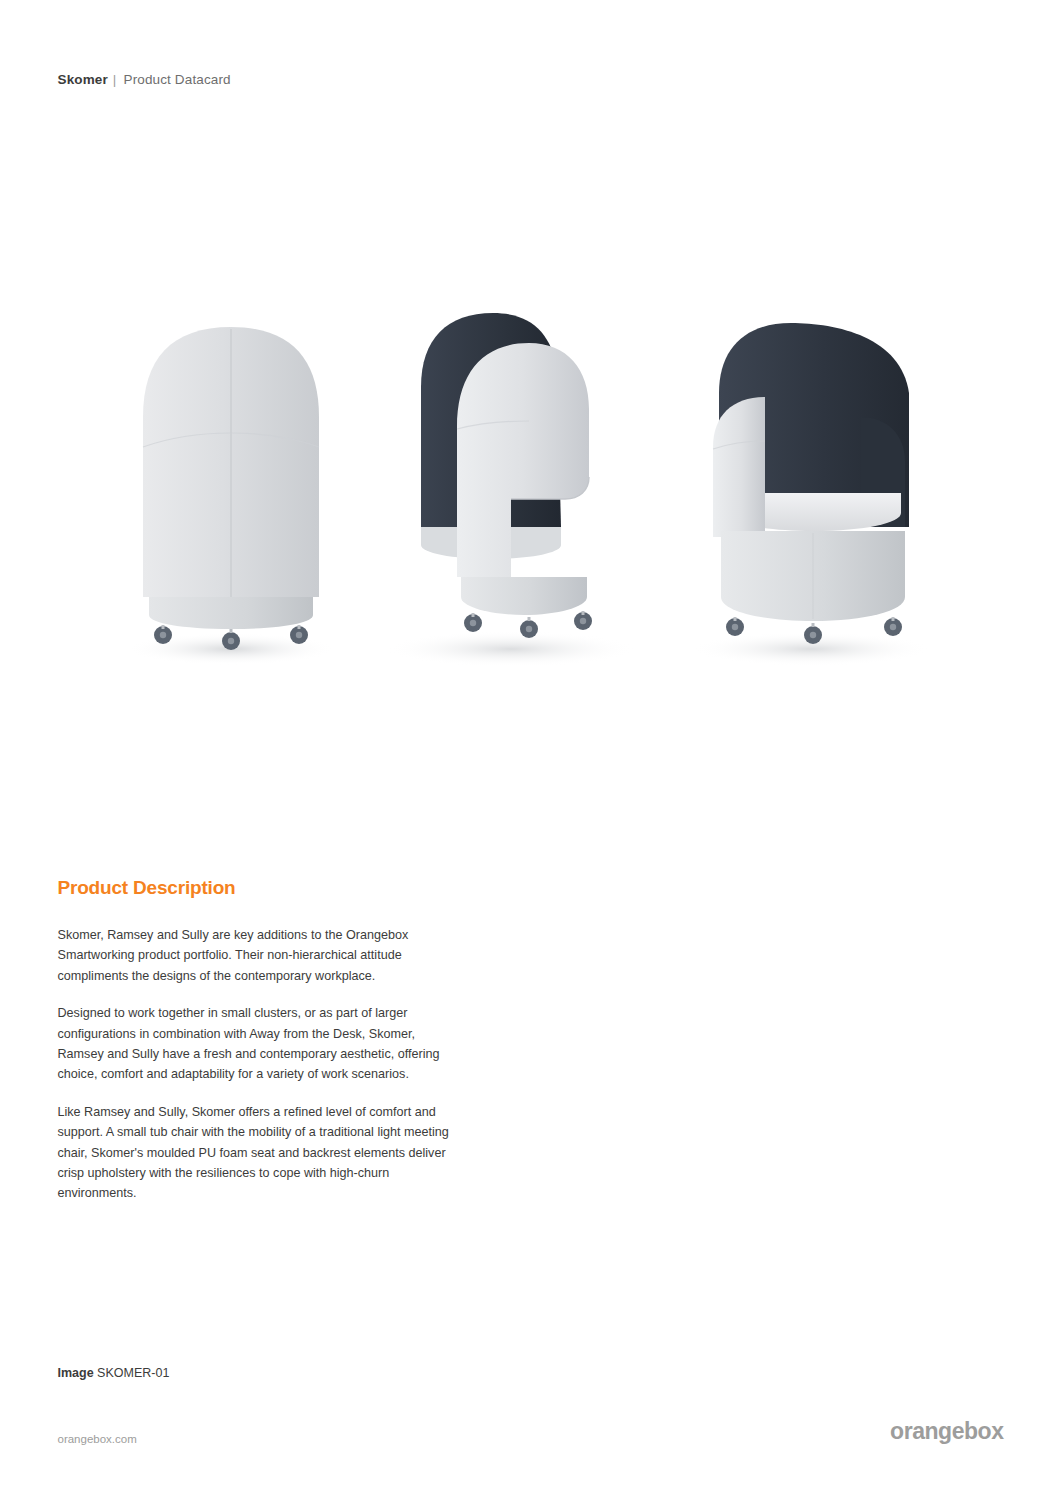Skomer|Product Datacard
Product Description
Skomer, Ramsey and Sully are key additions to the Orangebox Smartworking product portfolio. Their non-hierarchical attitude compliments the designs of the contemporary workplace.
Designed to work together in small clusters, or as part of larger configurations in combination with Away from the Desk, Skomer, Ramsey and Sully have a fresh and contemporary aesthetic, offering choice, comfort and adaptability for a variety of work scenarios.
Like Ramsey and Sully, Skomer offers a refined level of comfort and support. A small tub chair with the mobility of a traditional light meeting chair, Skomer's moulded PU foam seat and backrest elements deliver crisp upholstery with the resiliences to cope with high-churn environments.
Image SKOMER-01
orangebox.com orangebox